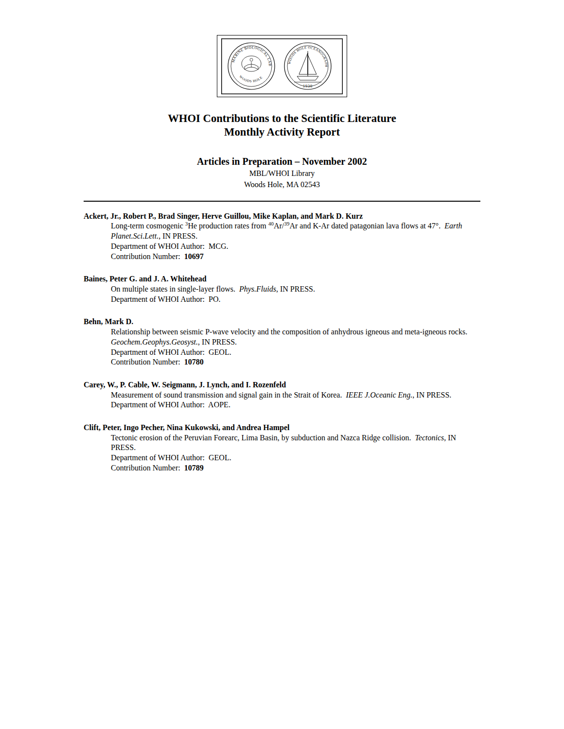MARINE BIOLOGICAL LABORATORY WOODS HOLE WOODS HOLE OCEANOGRAPHIC INSTITUTION 1930
WHOI Contributions to the Scientific Literature
Monthly Activity Report
Articles in Preparation – November 2002
MBL/WHOI Library
Woods Hole, MA 02543
Ackert, Jr., Robert P., Brad Singer, Herve Guillou, Mike Kaplan, and Mark D. Kurz
Long-term cosmogenic 3He production rates from 40Ar/39Ar and K-Ar dated patagonian lava flows at 47°. Earth Planet.Sci.Lett., IN PRESS. Department of WHOI Author: MCG. Contribution Number: 10697
Baines, Peter G. and J. A. Whitehead
On multiple states in single-layer flows. Phys.Fluids, IN PRESS. Department of WHOI Author: PO.
Behn, Mark D.
Relationship between seismic P-wave velocity and the composition of anhydrous igneous and meta-igneous rocks. Geochem.Geophys.Geosyst., IN PRESS. Department of WHOI Author: GEOL. Contribution Number: 10780
Carey, W., P. Cable, W. Seigmann, J. Lynch, and I. Rozenfeld
Measurement of sound transmission and signal gain in the Strait of Korea. IEEE J.Oceanic Eng., IN PRESS. Department of WHOI Author: AOPE.
Clift, Peter, Ingo Pecher, Nina Kukowski, and Andrea Hampel
Tectonic erosion of the Peruvian Forearc, Lima Basin, by subduction and Nazca Ridge collision. Tectonics, IN PRESS. Department of WHOI Author: GEOL. Contribution Number: 10789